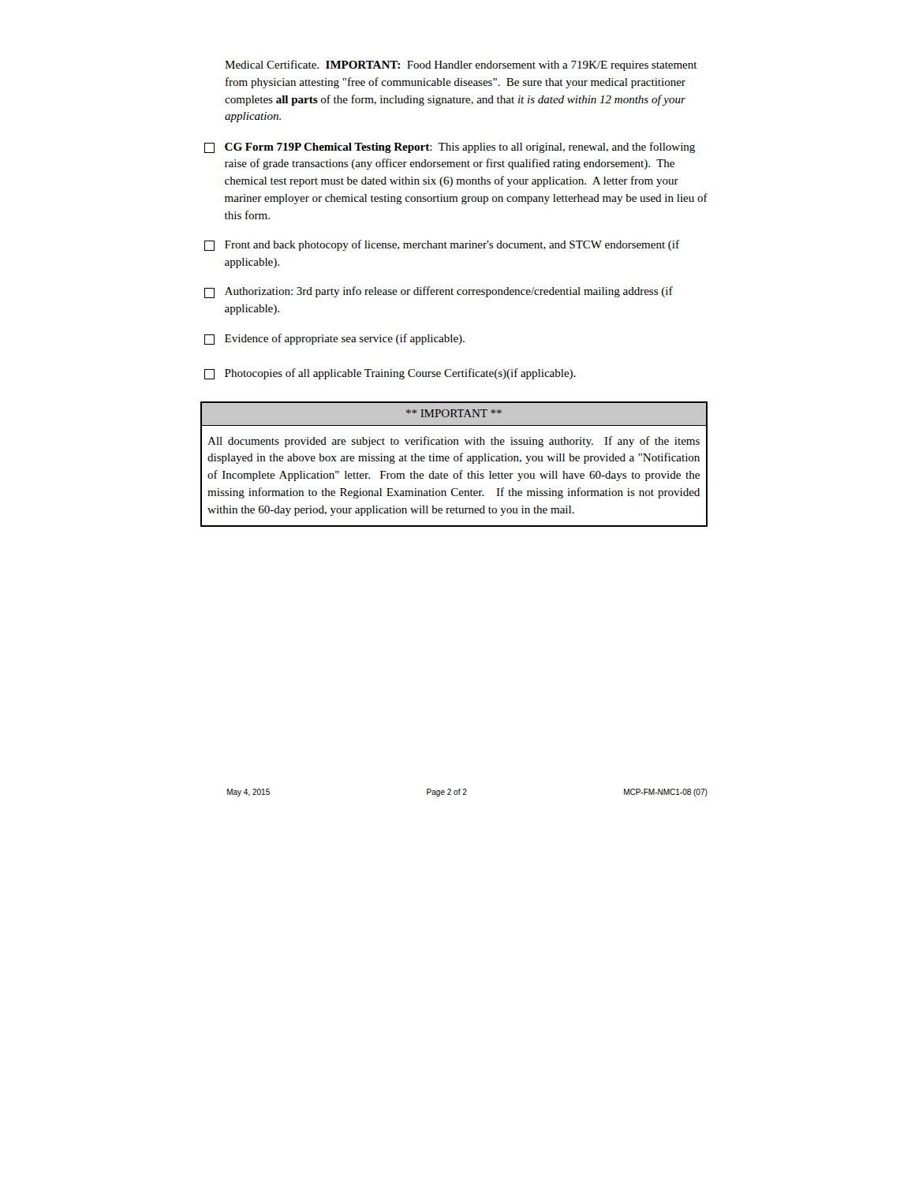Medical Certificate. IMPORTANT: Food Handler endorsement with a 719K/E requires statement from physician attesting "free of communicable diseases". Be sure that your medical practitioner completes all parts of the form, including signature, and that it is dated within 12 months of your application.
CG Form 719P Chemical Testing Report: This applies to all original, renewal, and the following raise of grade transactions (any officer endorsement or first qualified rating endorsement). The chemical test report must be dated within six (6) months of your application. A letter from your mariner employer or chemical testing consortium group on company letterhead may be used in lieu of this form.
Front and back photocopy of license, merchant mariner's document, and STCW endorsement (if applicable).
Authorization: 3rd party info release or different correspondence/credential mailing address (if applicable).
Evidence of appropriate sea service (if applicable).
Photocopies of all applicable Training Course Certificate(s)(if applicable).
** IMPORTANT **
All documents provided are subject to verification with the issuing authority. If any of the items displayed in the above box are missing at the time of application, you will be provided a "Notification of Incomplete Application" letter. From the date of this letter you will have 60-days to provide the missing information to the Regional Examination Center. If the missing information is not provided within the 60-day period, your application will be returned to you in the mail.
May 4, 2015 Page 2 of 2 MCP-FM-NMC1-08 (07)